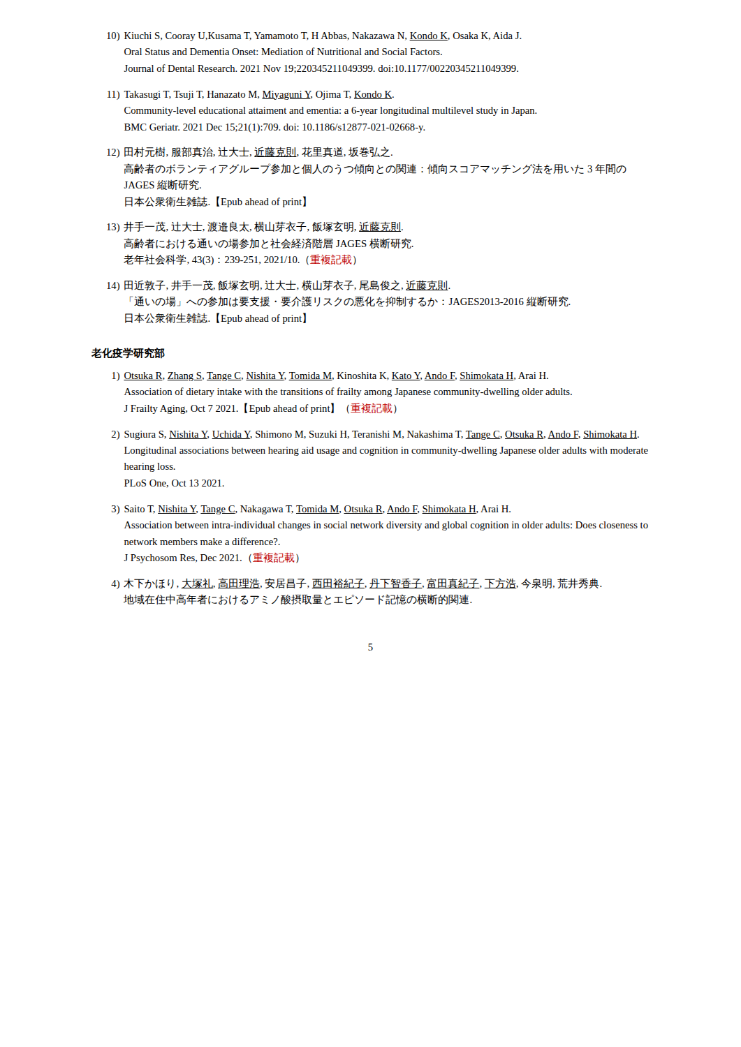10 Kiuchi S, Cooray U,Kusama T, Yamamoto T, H Abbas, Nakazawa N, Kondo K, Osaka K, Aida J. Oral Status and Dementia Onset: Mediation of Nutritional and Social Factors. Journal of Dental Research. 2021 Nov 19;220345211049399. doi:10.1177/00220345211049399.
11 Takasugi T, Tsuji T, Hanazato M, Miyaguni Y, Ojima T, Kondo K. Community-level educational attaiment and ementia: a 6-year longitudinal multilevel study in Japan. BMC Geriatr. 2021 Dec 15;21(1):709. doi: 10.1186/s12877-021-02668-y.
12 田村元樹, 服部真治, 辻大士, 近藤克則, 花里真道, 坂巻弘之. 高齢者のボランティアグループ参加と個人のうつ傾向との関連：傾向スコアマッチング法を用いた 3 年間の JAGES 縦断研究. 日本公衆衛生雑誌.【Epub ahead of print】
13 井手一茂, 辻大士, 渡邉良太, 横山芽衣子, 飯塚玄明, 近藤克則. 高齢者における通いの場参加と社会経済階層 JAGES 横断研究. 老年社会科学, 43(3)：239-251, 2021/10.（重複記載）
14 田近敦子, 井手一茂, 飯塚玄明, 辻大士, 横山芽衣子, 尾島俊之, 近藤克則. 「通いの場」への参加は要支援・要介護リスクの悪化を抑制するか：JAGES2013-2016 縦断研究. 日本公衆衛生雑誌.【Epub ahead of print】
老化疫学研究部
1 Otsuka R, Zhang S, Tange C, Nishita Y, Tomida M, Kinoshita K, Kato Y, Ando F, Shimokata H, Arai H. Association of dietary intake with the transitions of frailty among Japanese community-dwelling older adults. J Frailty Aging, Oct 7 2021.【Epub ahead of print】（重複記載）
2 Sugiura S, Nishita Y, Uchida Y, Shimono M, Suzuki H, Teranishi M, Nakashima T, Tange C, Otsuka R, Ando F, Shimokata H. Longitudinal associations between hearing aid usage and cognition in community-dwelling Japanese older adults with moderate hearing loss. PLoS One, Oct 13 2021.
3 Saito T, Nishita Y, Tange C, Nakagawa T, Tomida M, Otsuka R, Ando F, Shimokata H, Arai H. Association between intra-individual changes in social network diversity and global cognition in older adults: Does closeness to network members make a difference?. J Psychosom Res, Dec 2021.（重複記載）
4 木下かほり, 大塚礼, 高田理浩, 安居昌子, 西田裕紀子, 丹下智香子, 富田真紀子, 下方浩, 今泉明, 荒井秀典. 地域在住中高年者におけるアミノ酸摂取量とエピソード記憶の横断的関連.
5